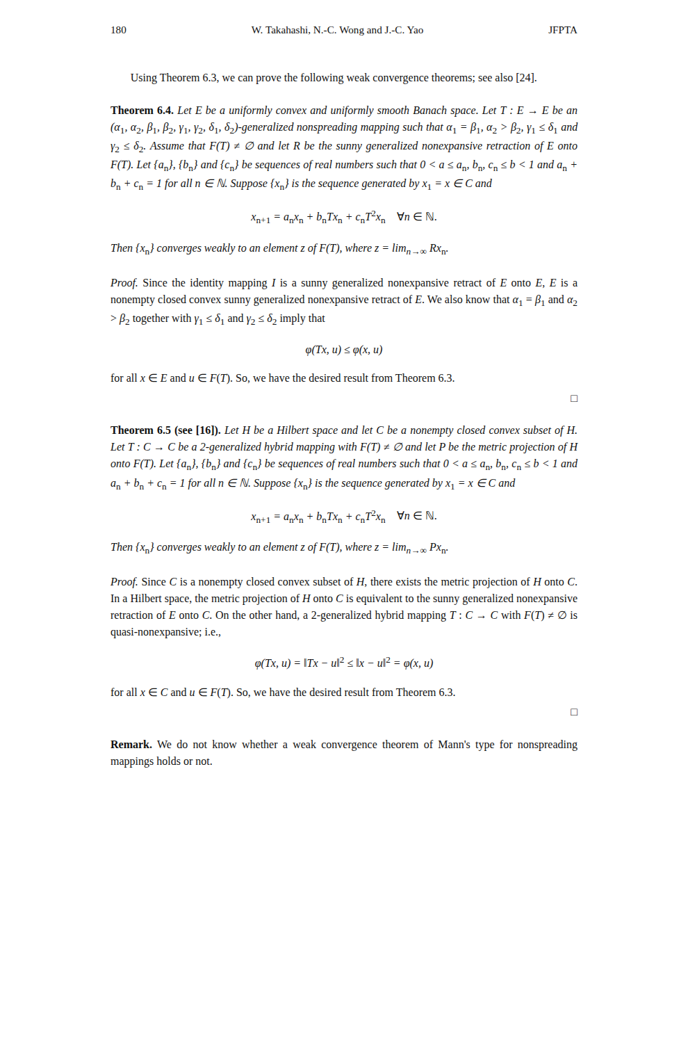180 W. Takahashi, N.-C. Wong and J.-C. Yao JFPTA
Using Theorem 6.3, we can prove the following weak convergence theorems; see also [24].
Theorem 6.4. Let E be a uniformly convex and uniformly smooth Banach space. Let T : E → E be an (α1, α2, β1, β2, γ1, γ2, δ1, δ2)-generalized nonspreading mapping such that α1 = β1, α2 > β2, γ1 ≤ δ1 and γ2 ≤ δ2. Assume that F(T) ≠ ∅ and let R be the sunny generalized nonexpansive retraction of E onto F(T). Let {an}, {bn} and {cn} be sequences of real numbers such that 0 < a ≤ an, bn, cn ≤ b < 1 and an + bn + cn = 1 for all n ∈ ℕ. Suppose {xn} is the sequence generated by x1 = x ∈ C and
xn+1 = anxn + bnTxn + cnT2xn ∀n ∈ ℕ.
Then {xn} converges weakly to an element z of F(T), where z = limn→∞ Rxn.
Proof. Since the identity mapping I is a sunny generalized nonexpansive retract of E onto E, E is a nonempty closed convex sunny generalized nonexpansive retract of E. We also know that α1 = β1 and α2 > β2 together with γ1 ≤ δ1 and γ2 ≤ δ2 imply that
φ(Tx, u) ≤ φ(x, u)
for all x ∈ E and u ∈ F(T). So, we have the desired result from Theorem 6.3.
□
Theorem 6.5 (see [16]). Let H be a Hilbert space and let C be a nonempty closed convex subset of H. Let T : C → C be a 2-generalized hybrid mapping with F(T) ≠ ∅ and let P be the metric projection of H onto F(T). Let {an}, {bn} and {cn} be sequences of real numbers such that 0 < a ≤ an, bn, cn ≤ b < 1 and an + bn + cn = 1 for all n ∈ ℕ. Suppose {xn} is the sequence generated by x1 = x ∈ C and
xn+1 = anxn + bnTxn + cnT2xn ∀n ∈ ℕ.
Then {xn} converges weakly to an element z of F(T), where z = limn→∞ Pxn.
Proof. Since C is a nonempty closed convex subset of H, there exists the metric projection of H onto C. In a Hilbert space, the metric projection of H onto C is equivalent to the sunny generalized nonexpansive retraction of E onto C. On the other hand, a 2-generalized hybrid mapping T : C → C with F(T) ≠ ∅ is quasi-nonexpansive; i.e.,
φ(Tx, u) = ‖Tx − u‖2 ≤ ‖x − u‖2 = φ(x, u)
for all x ∈ C and u ∈ F(T). So, we have the desired result from Theorem 6.3.
□
Remark. We do not know whether a weak convergence theorem of Mann's type for nonspreading mappings holds or not.